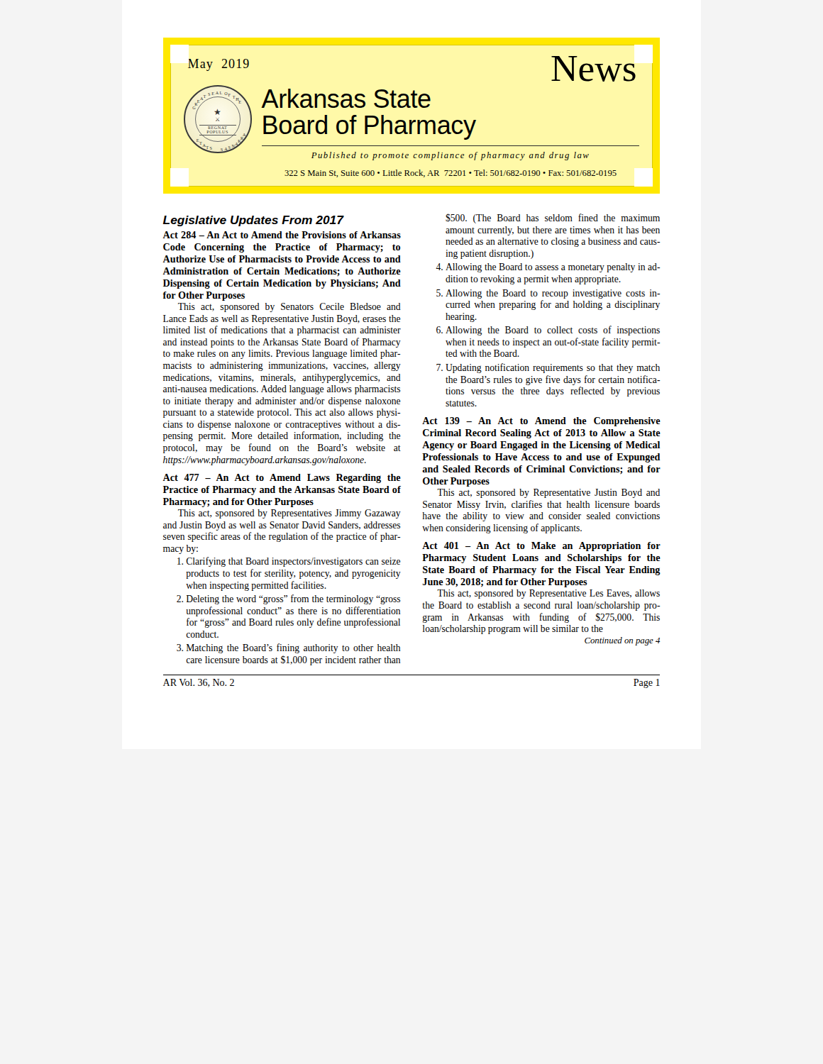News
May 2019
G R E A T S E A L O F T H E A R K A N S A S S T A T E
★ ⚔ REGNAT POPULUS
Arkansas State
Board of Pharmacy
Published to promote compliance of pharmacy and drug law
322 S Main St, Suite 600 • Little Rock, AR 72201 • Tel: 501/682-0190 • Fax: 501/682-0195
Legislative Updates From 2017
Act 284 – An Act to Amend the Provisions of Arkansas Code Concerning the Practice of Pharmacy; to Authorize Use of Pharmacists to Provide Access to and Administration of Certain Medications; to Authorize Dispensing of Certain Medication by Physicians; And for Other Purposes
This act, sponsored by Senators Cecile Bledsoe and Lance Eads as well as Representative Justin Boyd, erases the limited list of medications that a pharmacist can administer and instead points to the Arkansas State Board of Pharmacy to make rules on any limits. Previous language limited pharmacists to administering immunizations, vaccines, allergy medications, vitamins, minerals, antihyperglycemics, and anti-nausea medications. Added language allows pharmacists to initiate therapy and administer and/or dispense naloxone pursuant to a statewide protocol. This act also allows physicians to dispense naloxone or contraceptives without a dispensing permit. More detailed information, including the protocol, may be found on the Board’s website at https://www.pharmacyboard.arkansas.gov/naloxone.
Act 477 – An Act to Amend Laws Regarding the Practice of Pharmacy and the Arkansas State Board of Pharmacy; and for Other Purposes
This act, sponsored by Representatives Jimmy Gazaway and Justin Boyd as well as Senator David Sanders, addresses seven specific areas of the regulation of the practice of pharmacy by:
Clarifying that Board inspectors/investigators can seize products to test for sterility, potency, and pyrogenicity when inspecting permitted facilities.
Deleting the word “gross” from the terminology “gross unprofessional conduct” as there is no differentiation for “gross” and Board rules only define unprofessional conduct.
Matching the Board’s fining authority to other health care licensure boards at $1,000 per incident rather than $500. (The Board has seldom fined the maximum amount currently, but there are times when it has been needed as an alternative to closing a business and causing patient disruption.)
Allowing the Board to assess a monetary penalty in addition to revoking a permit when appropriate.
Allowing the Board to recoup investigative costs incurred when preparing for and holding a disciplinary hearing.
Allowing the Board to collect costs of inspections when it needs to inspect an out-of-state facility permitted with the Board.
Updating notification requirements so that they match the Board’s rules to give five days for certain notifications versus the three days reflected by previous statutes.
Act 139 – An Act to Amend the Comprehensive Criminal Record Sealing Act of 2013 to Allow a State Agency or Board Engaged in the Licensing of Medical Professionals to Have Access to and use of Expunged and Sealed Records of Criminal Convictions; and for Other Purposes
This act, sponsored by Representative Justin Boyd and Senator Missy Irvin, clarifies that health licensure boards have the ability to view and consider sealed convictions when considering licensing of applicants.
Act 401 – An Act to Make an Appropriation for Pharmacy Student Loans and Scholarships for the State Board of Pharmacy for the Fiscal Year Ending June 30, 2018; and for Other Purposes
This act, sponsored by Representative Les Eaves, allows the Board to establish a second rural loan/scholarship program in Arkansas with funding of $275,000. This loan/scholarship program will be similar to the
Continued on page 4
AR Vol. 36, No. 2
Page 1